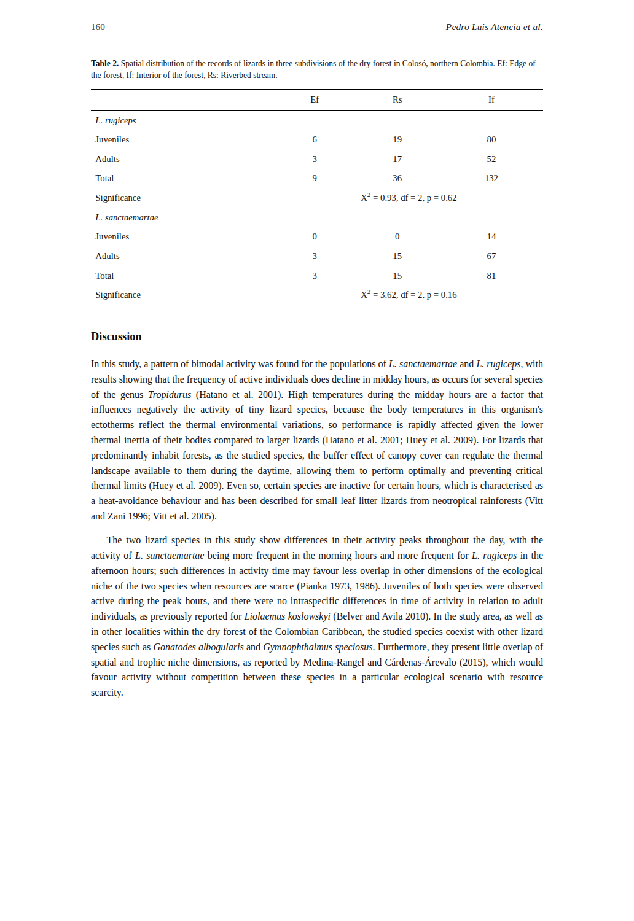160 Pedro Luis Atencia et al.
Table 2. Spatial distribution of the records of lizards in three subdivisions of the dry forest in Colosó, northern Colombia. Ef: Edge of the forest, If: Interior of the forest, Rs: Riverbed stream.
| | Ef | Rs | If |
| --- | --- | --- | --- |
| L. rugiceps | | | |
| Juveniles | 6 | 19 | 80 |
| Adults | 3 | 17 | 52 |
| Total | 9 | 36 | 132 |
| Significance | X 2 = 0.93, df = 2, p = 0.62 |
| L. sanctaemartae | | | |
| Juveniles | 0 | 0 | 14 |
| Adults | 3 | 15 | 67 |
| Total | 3 | 15 | 81 |
| Significance | X 2 = 3.62, df = 2, p = 0.16 |
Discussion
In this study, a pattern of bimodal activity was found for the populations of L. sanctaemartae and L. rugiceps, with results showing that the frequency of active individuals does decline in midday hours, as occurs for several species of the genus Tropidurus (Hatano et al. 2001). High temperatures during the midday hours are a factor that influences negatively the activity of tiny lizard species, because the body temperatures in this organism's ectotherms reflect the thermal environmental variations, so performance is rapidly affected given the lower thermal inertia of their bodies compared to larger lizards (Hatano et al. 2001; Huey et al. 2009). For lizards that predominantly inhabit forests, as the studied species, the buffer effect of canopy cover can regulate the thermal landscape available to them during the daytime, allowing them to perform optimally and preventing critical thermal limits (Huey et al. 2009). Even so, certain species are inactive for certain hours, which is characterised as a heat-avoidance behaviour and has been described for small leaf litter lizards from neotropical rainforests (Vitt and Zani 1996; Vitt et al. 2005).
The two lizard species in this study show differences in their activity peaks throughout the day, with the activity of L. sanctaemartae being more frequent in the morning hours and more frequent for L. rugiceps in the afternoon hours; such differences in activity time may favour less overlap in other dimensions of the ecological niche of the two species when resources are scarce (Pianka 1973, 1986). Juveniles of both species were observed active during the peak hours, and there were no intraspecific differences in time of activity in relation to adult individuals, as previously reported for Liolaemus koslowskyi (Belver and Avila 2010). In the study area, as well as in other localities within the dry forest of the Colombian Caribbean, the studied species coexist with other lizard species such as Gonatodes albogularis and Gymnophthalmus speciosus. Furthermore, they present little overlap of spatial and trophic niche dimensions, as reported by Medina-Rangel and Cárdenas-Árevalo (2015), which would favour activity without competition between these species in a particular ecological scenario with resource scarcity.